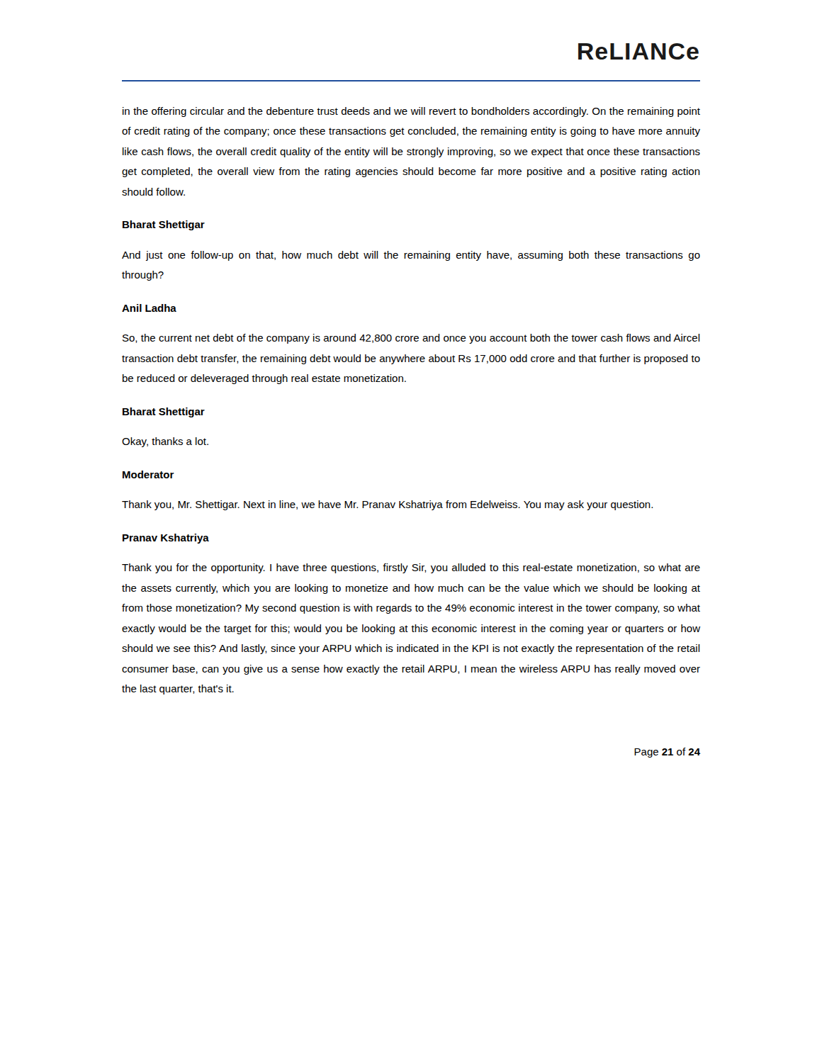Re LIANCe
in the offering circular and the debenture trust deeds and we will revert to bondholders accordingly. On the remaining point of credit rating of the company; once these transactions get concluded, the remaining entity is going to have more annuity like cash flows, the overall credit quality of the entity will be strongly improving, so we expect that once these transactions get completed, the overall view from the rating agencies should become far more positive and a positive rating action should follow.
Bharat Shettigar
And just one follow-up on that, how much debt will the remaining entity have, assuming both these transactions go through?
Anil Ladha
So, the current net debt of the company is around 42,800 crore and once you account both the tower cash flows and Aircel transaction debt transfer, the remaining debt would be anywhere about Rs 17,000 odd crore and that further is proposed to be reduced or deleveraged through real estate monetization.
Bharat Shettigar
Okay, thanks a lot.
Moderator
Thank you, Mr. Shettigar. Next in line, we have Mr. Pranav Kshatriya from Edelweiss. You may ask your question.
Pranav Kshatriya
Thank you for the opportunity. I have three questions, firstly Sir, you alluded to this real-estate monetization, so what are the assets currently, which you are looking to monetize and how much can be the value which we should be looking at from those monetization? My second question is with regards to the 49% economic interest in the tower company, so what exactly would be the target for this; would you be looking at this economic interest in the coming year or quarters or how should we see this? And lastly, since your ARPU which is indicated in the KPI is not exactly the representation of the retail consumer base, can you give us a sense how exactly the retail ARPU, I mean the wireless ARPU has really moved over the last quarter, that's it.
Page 21 of 24